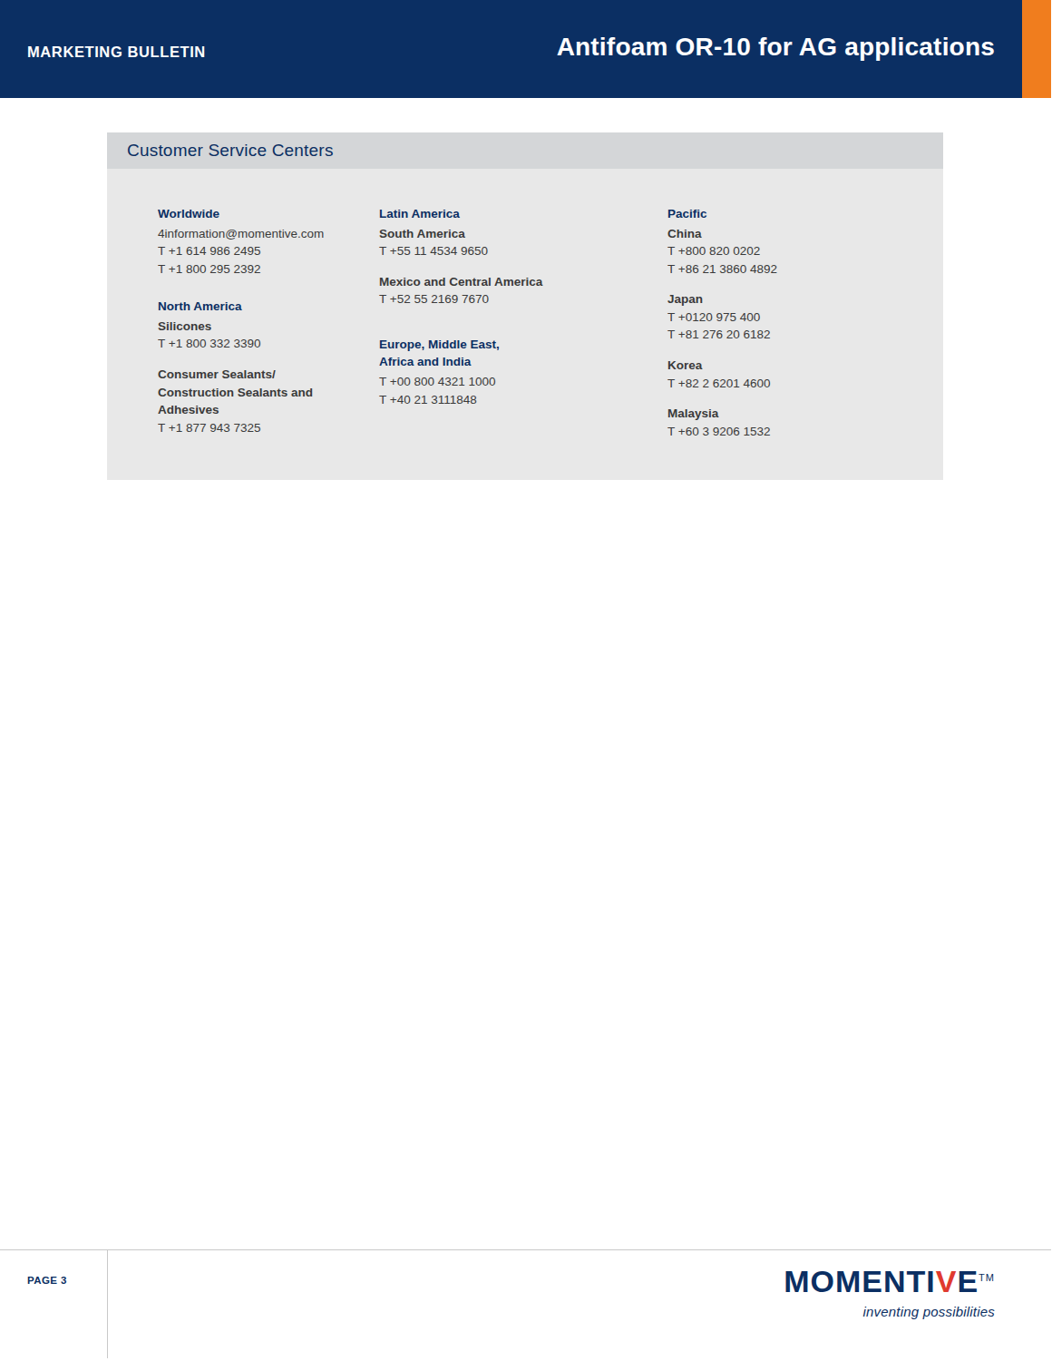MARKETING BULLETIN
Antifoam OR-10 for AG applications
Customer Service Centers
Worldwide
4information@momentive.com
T +1 614 986 2495
T +1 800 295 2392
North America
Silicones
T +1 800 332 3390
Consumer Sealants/
Construction Sealants and
Adhesives
T +1 877 943 7325
Latin America
South America
T +55 11 4534 9650
Mexico and Central America
T +52 55 2169 7670
Europe, Middle East,
Africa and India
T +00 800 4321 1000
T +40 21 3111848
Pacific
China
T +800 820 0202
T +86 21 3860 4892
Japan
T +0120 975 400
T +81 276 20 6182
Korea
T +82 2 6201 4600
Malaysia
T +60 3 9206 1532
PAGE 3
MOMENTIVETM
inventing possibilities